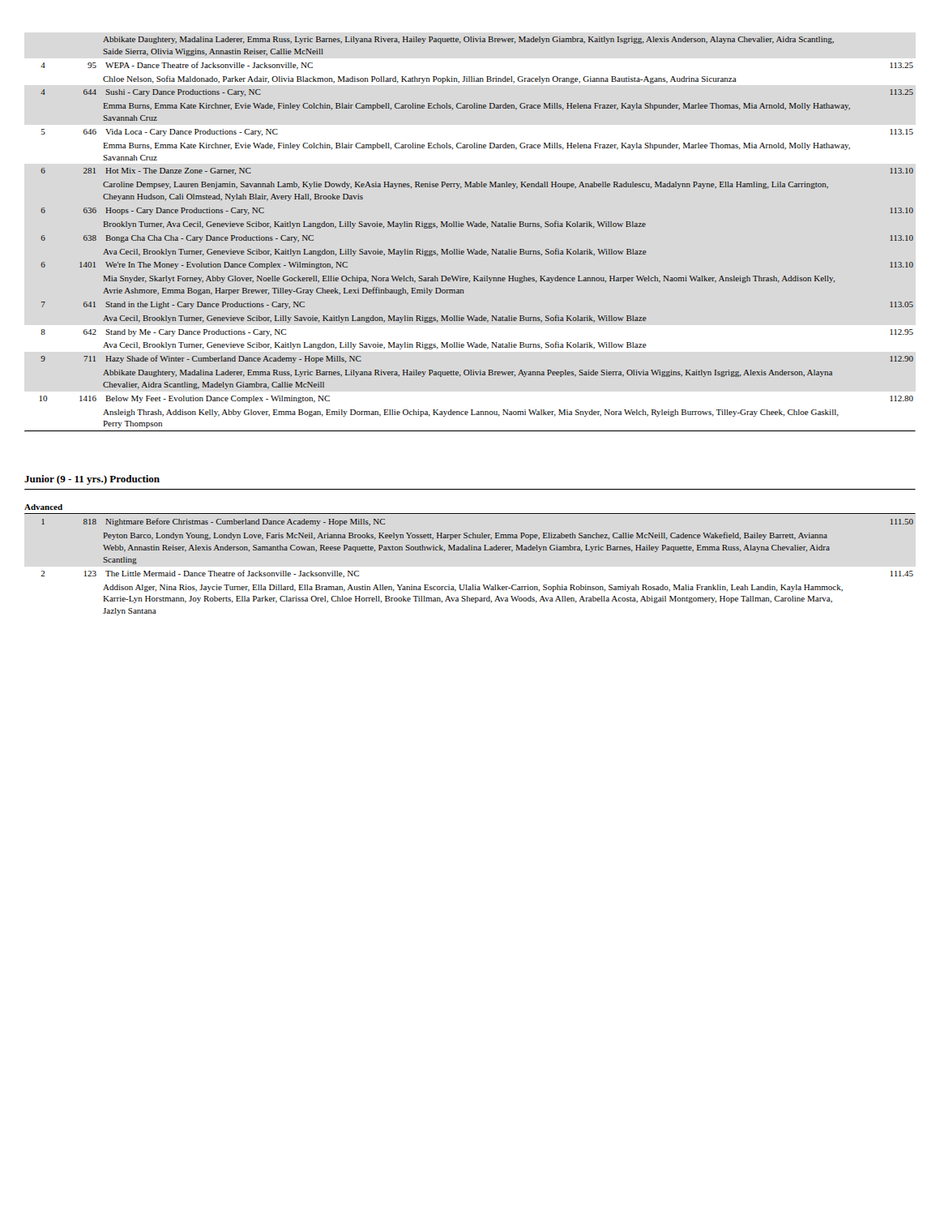| | | Abbikate Daughtery, Madalina Laderer, Emma Russ, Lyric Barnes, Lilyana Rivera, Hailey Paquette, Olivia Brewer, Madelyn Giambra, Kaitlyn Isgrigg, Alexis Anderson, Alayna Chevalier, Aidra Scantling, Saide Sierra, Olivia Wiggins, Annastin Reiser, Callie McNeill | |
| 4 | 95 | WEPA - Dance Theatre of Jacksonville - Jacksonville, NC | 113.25 |
| | | Chloe Nelson, Sofia Maldonado, Parker Adair, Olivia Blackmon, Madison Pollard, Kathryn Popkin, Jillian Brindel, Gracelyn Orange, Gianna Bautista-Agans, Audrina Sicuranza | |
| 4 | 644 | Sushi - Cary Dance Productions - Cary, NC | 113.25 |
| | | Emma Burns, Emma Kate Kirchner, Evie Wade, Finley Colchin, Blair Campbell, Caroline Echols, Caroline Darden, Grace Mills, Helena Frazer, Kayla Shpunder, Marlee Thomas, Mia Arnold, Molly Hathaway, Savannah Cruz | |
| 5 | 646 | Vida Loca - Cary Dance Productions - Cary, NC | 113.15 |
| | | Emma Burns, Emma Kate Kirchner, Evie Wade, Finley Colchin, Blair Campbell, Caroline Echols, Caroline Darden, Grace Mills, Helena Frazer, Kayla Shpunder, Marlee Thomas, Mia Arnold, Molly Hathaway, Savannah Cruz | |
| 6 | 281 | Hot Mix - The Danze Zone - Garner, NC | 113.10 |
| | | Caroline Dempsey, Lauren Benjamin, Savannah Lamb, Kylie Dowdy, KeAsia Haynes, Renise Perry, Mable Manley, Kendall Houpe, Anabelle Radulescu, Madalynn Payne, Ella Hamling, Lila Carrington, Cheyann Hudson, Cali Olmstead, Nylah Blair, Avery Hall, Brooke Davis | |
| 6 | 636 | Hoops - Cary Dance Productions - Cary, NC | 113.10 |
| | | Brooklyn Turner, Ava Cecil, Genevieve Scibor, Kaitlyn Langdon, Lilly Savoie, Maylin Riggs, Mollie Wade, Natalie Burns, Sofia Kolarik, Willow Blaze | |
| 6 | 638 | Bonga Cha Cha Cha - Cary Dance Productions - Cary, NC | 113.10 |
| | | Ava Cecil, Brooklyn Turner, Genevieve Scibor, Kaitlyn Langdon, Lilly Savoie, Maylin Riggs, Mollie Wade, Natalie Burns, Sofia Kolarik, Willow Blaze | |
| 6 | 1401 | We're In The Money - Evolution Dance Complex - Wilmington, NC | 113.10 |
| | | Mia Snyder, Skarlyt Forney, Abby Glover, Noelle Gockerell, Ellie Ochipa, Nora Welch, Sarah DeWire, Kailynne Hughes, Kaydence Lannou, Harper Welch, Naomi Walker, Ansleigh Thrash, Addison Kelly, Avrie Ashmore, Emma Bogan, Harper Brewer, Tilley-Gray Cheek, Lexi Deffinbaugh, Emily Dorman | |
| 7 | 641 | Stand in the Light - Cary Dance Productions - Cary, NC | 113.05 |
| | | Ava Cecil, Brooklyn Turner, Genevieve Scibor, Lilly Savoie, Kaitlyn Langdon, Maylin Riggs, Mollie Wade, Natalie Burns, Sofia Kolarik, Willow Blaze | |
| 8 | 642 | Stand by Me - Cary Dance Productions - Cary, NC | 112.95 |
| | | Ava Cecil, Brooklyn Turner, Genevieve Scibor, Kaitlyn Langdon, Lilly Savoie, Maylin Riggs, Mollie Wade, Natalie Burns, Sofia Kolarik, Willow Blaze | |
| 9 | 711 | Hazy Shade of Winter - Cumberland Dance Academy - Hope Mills, NC | 112.90 |
| | | Abbikate Daughtery, Madalina Laderer, Emma Russ, Lyric Barnes, Lilyana Rivera, Hailey Paquette, Olivia Brewer, Ayanna Peeples, Saide Sierra, Olivia Wiggins, Kaitlyn Isgrigg, Alexis Anderson, Alayna Chevalier, Aidra Scantling, Madelyn Giambra, Callie McNeill | |
| 10 | 1416 | Below My Feet - Evolution Dance Complex - Wilmington, NC | 112.80 |
| | | Ansleigh Thrash, Addison Kelly, Abby Glover, Emma Bogan, Emily Dorman, Ellie Ochipa, Kaydence Lannou, Naomi Walker, Mia Snyder, Nora Welch, Ryleigh Burrows, Tilley-Gray Cheek, Chloe Gaskill, Perry Thompson | |
Junior (9 - 11 yrs.) Production
Advanced
| 1 | 818 | Nightmare Before Christmas - Cumberland Dance Academy - Hope Mills, NC | 111.50 |
| | | Peyton Barco, Londyn Young, Londyn Love, Faris McNeil, Arianna Brooks, Keelyn Yossett, Harper Schuler, Emma Pope, Elizabeth Sanchez, Callie McNeill, Cadence Wakefield, Bailey Barrett, Avianna Webb, Annastin Reiser, Alexis Anderson, Samantha Cowan, Reese Paquette, Paxton Southwick, Madalina Laderer, Madelyn Giambra, Lyric Barnes, Hailey Paquette, Emma Russ, Alayna Chevalier, Aidra Scantling | |
| 2 | 123 | The Little Mermaid - Dance Theatre of Jacksonville - Jacksonville, NC | 111.45 |
| | | Addison Alger, Nina Rios, Jaycie Turner, Ella Dillard, Ella Braman, Austin Allen, Yanina Escorcia, Ulalia Walker-Carrion, Sophia Robinson, Samiyah Rosado, Malia Franklin, Leah Landin, Kayla Hammock, Karrie-Lyn Horstmann, Joy Roberts, Ella Parker, Clarissa Orel, Chloe Horrell, Brooke Tillman, Ava Shepard, Ava Woods, Ava Allen, Arabella Acosta, Abigail Montgomery, Hope Tallman, Caroline Marva, Jazlyn Santana | |